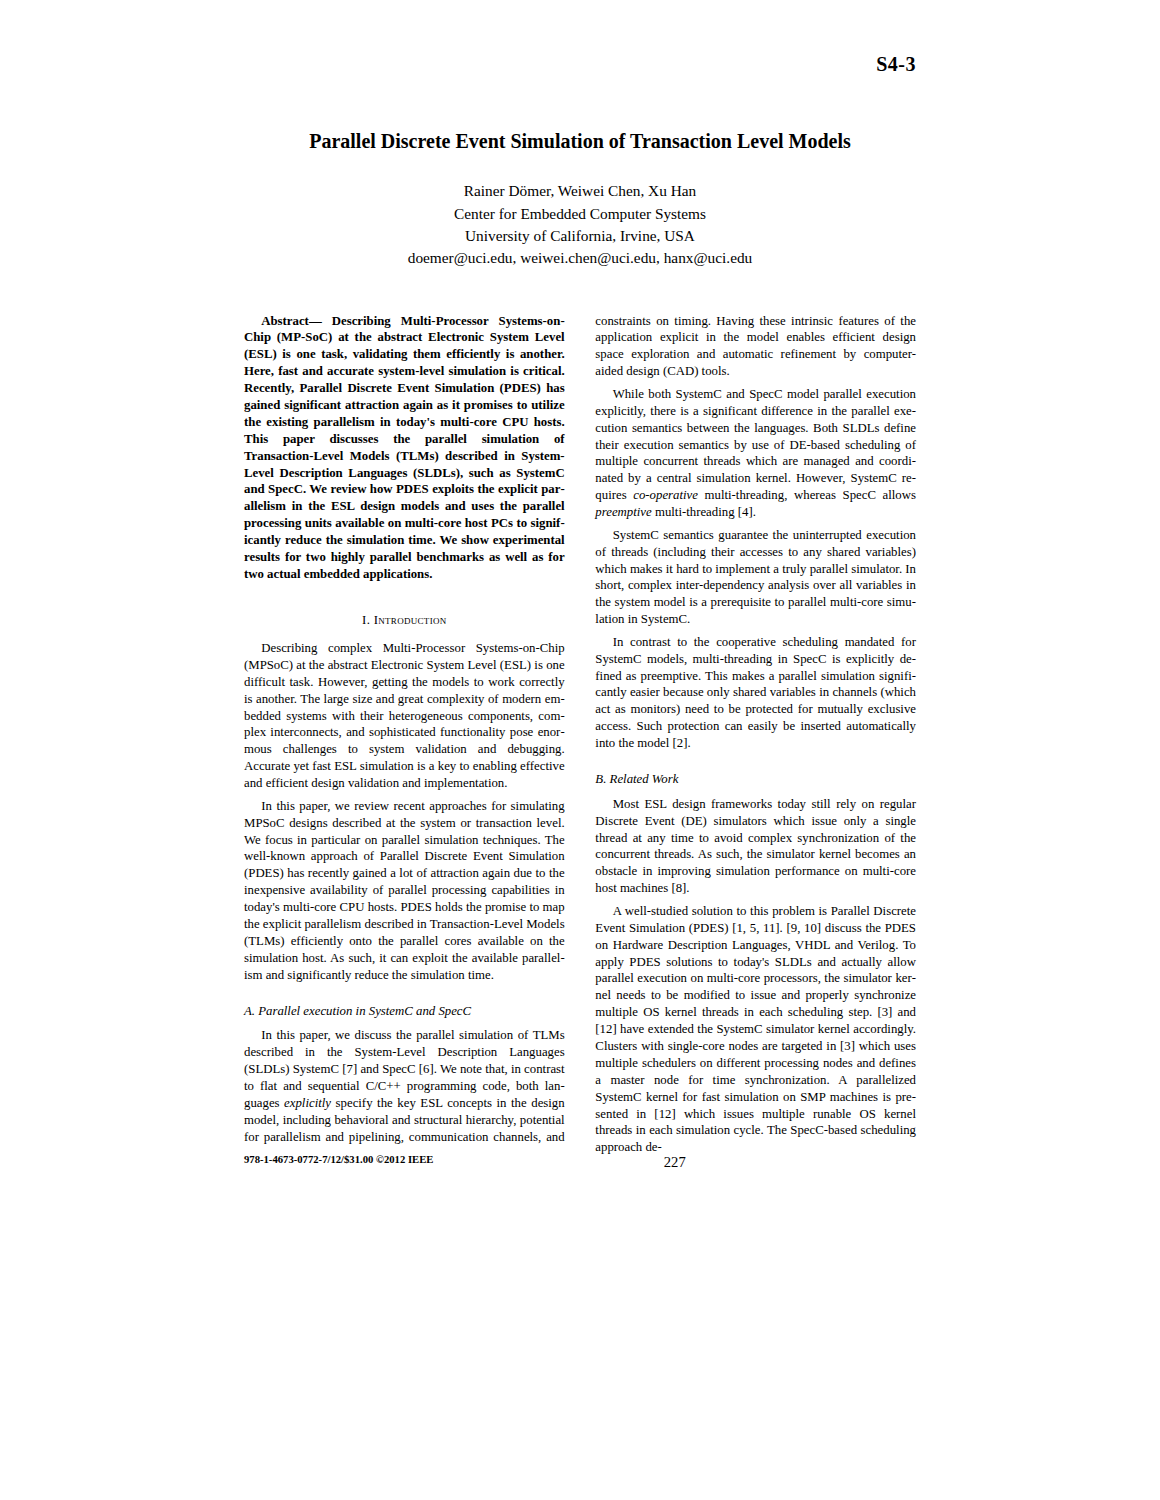S4-3
Parallel Discrete Event Simulation of Transaction Level Models
Rainer Dömer, Weiwei Chen, Xu Han
Center for Embedded Computer Systems
University of California, Irvine, USA
doemer@uci.edu, weiwei.chen@uci.edu, hanx@uci.edu
Abstract— Describing Multi-Processor Systems-on-Chip (MP-SoC) at the abstract Electronic System Level (ESL) is one task, validating them efficiently is another. Here, fast and accurate system-level simulation is critical. Recently, Parallel Discrete Event Simulation (PDES) has gained significant attraction again as it promises to utilize the existing parallelism in today's multi-core CPU hosts. This paper discusses the parallel simulation of Transaction-Level Models (TLMs) described in System-Level Description Languages (SLDLs), such as SystemC and SpecC. We review how PDES exploits the explicit parallelism in the ESL design models and uses the parallel processing units available on multi-core host PCs to significantly reduce the simulation time. We show experimental results for two highly parallel benchmarks as well as for two actual embedded applications.
I. Introduction
Describing complex Multi-Processor Systems-on-Chip (MPSoC) at the abstract Electronic System Level (ESL) is one difficult task. However, getting the models to work correctly is another. The large size and great complexity of modern embedded systems with their heterogeneous components, complex interconnects, and sophisticated functionality pose enormous challenges to system validation and debugging. Accurate yet fast ESL simulation is a key to enabling effective and efficient design validation and implementation.
In this paper, we review recent approaches for simulating MPSoC designs described at the system or transaction level. We focus in particular on parallel simulation techniques. The well-known approach of Parallel Discrete Event Simulation (PDES) has recently gained a lot of attraction again due to the inexpensive availability of parallel processing capabilities in today's multi-core CPU hosts. PDES holds the promise to map the explicit parallelism described in Transaction-Level Models (TLMs) efficiently onto the parallel cores available on the simulation host. As such, it can exploit the available parallelism and significantly reduce the simulation time.
A. Parallel execution in SystemC and SpecC
In this paper, we discuss the parallel simulation of TLMs described in the System-Level Description Languages (SLDLs) SystemC [7] and SpecC [6]. We note that, in contrast to flat and sequential C/C++ programming code, both languages explicitly specify the key ESL concepts in the design model, including behavioral and structural hierarchy, potential for parallelism and pipelining, communication channels, and constraints on timing. Having these intrinsic features of the application explicit in the model enables efficient design space exploration and automatic refinement by computer-aided design (CAD) tools.
While both SystemC and SpecC model parallel execution explicitly, there is a significant difference in the parallel execution semantics between the languages. Both SLDLs define their execution semantics by use of DE-based scheduling of multiple concurrent threads which are managed and coordinated by a central simulation kernel. However, SystemC requires co-operative multi-threading, whereas SpecC allows preemptive multi-threading [4].
SystemC semantics guarantee the uninterrupted execution of threads (including their accesses to any shared variables) which makes it hard to implement a truly parallel simulator. In short, complex inter-dependency analysis over all variables in the system model is a prerequisite to parallel multi-core simulation in SystemC.
In contrast to the cooperative scheduling mandated for SystemC models, multi-threading in SpecC is explicitly defined as preemptive. This makes a parallel simulation significantly easier because only shared variables in channels (which act as monitors) need to be protected for mutually exclusive access. Such protection can easily be inserted automatically into the model [2].
B. Related Work
Most ESL design frameworks today still rely on regular Discrete Event (DE) simulators which issue only a single thread at any time to avoid complex synchronization of the concurrent threads. As such, the simulator kernel becomes an obstacle in improving simulation performance on multi-core host machines [8].
A well-studied solution to this problem is Parallel Discrete Event Simulation (PDES) [1, 5, 11]. [9, 10] discuss the PDES on Hardware Description Languages, VHDL and Verilog. To apply PDES solutions to today's SLDLs and actually allow parallel execution on multi-core processors, the simulator kernel needs to be modified to issue and properly synchronize multiple OS kernel threads in each scheduling step. [3] and [12] have extended the SystemC simulator kernel accordingly. Clusters with single-core nodes are targeted in [3] which uses multiple schedulers on different processing nodes and defines a master node for time synchronization. A parallelized SystemC kernel for fast simulation on SMP machines is presented in [12] which issues multiple runable OS kernel threads in each simulation cycle. The SpecC-based scheduling approach de-
978-1-4673-0772-7/12/$31.00 ©2012 IEEE
227